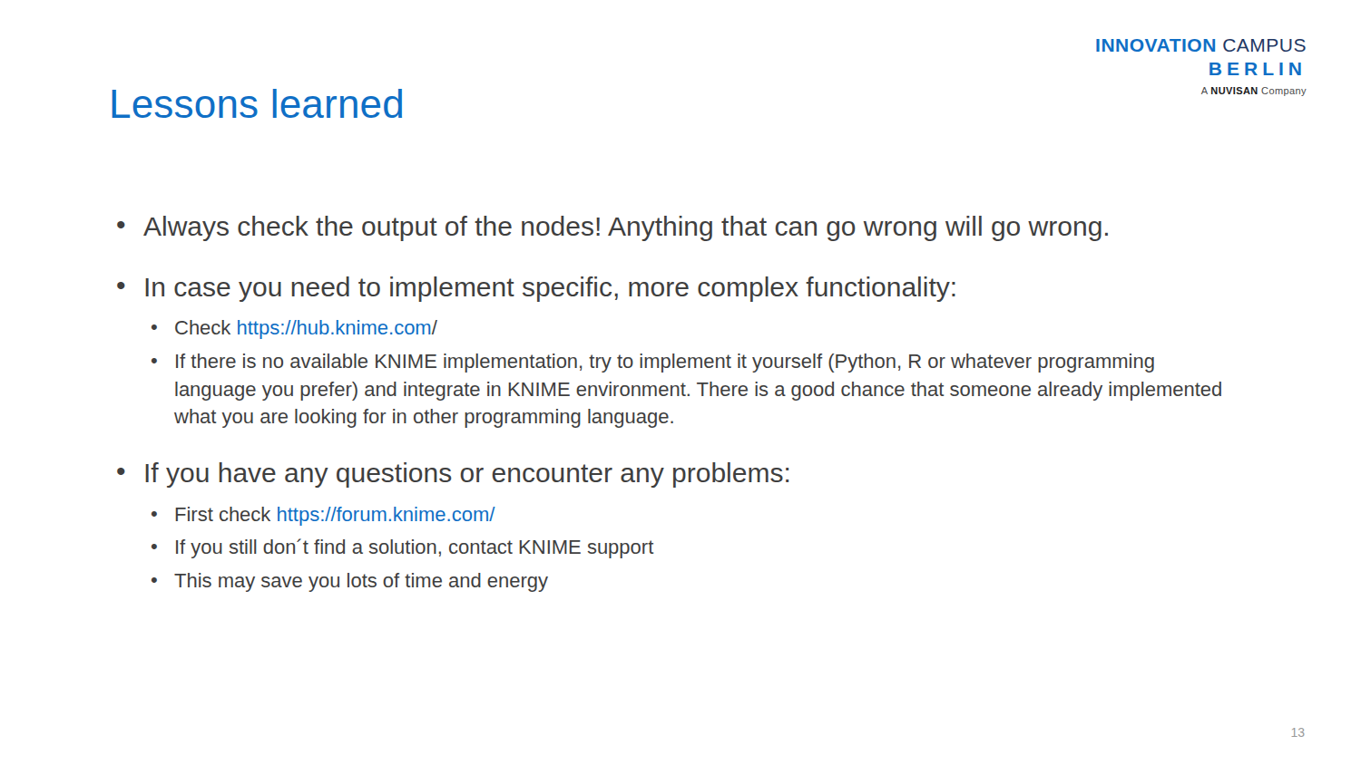INNOVATION CAMPUS
BERLIN
A NUVISAN Company
Lessons learned
Always check the output of the nodes! Anything that can go wrong will go wrong.
In case you need to implement specific, more complex functionality:
Check https://hub.knime.com/
If there is no available KNIME implementation, try to implement it yourself (Python, R or whatever programming language you prefer) and integrate in KNIME environment. There is a good chance that someone already implemented what you are looking for in other programming language.
If you have any questions or encounter any problems:
First check https://forum.knime.com/
If you still don´t find a solution, contact KNIME support
This may save you lots of time and energy
13